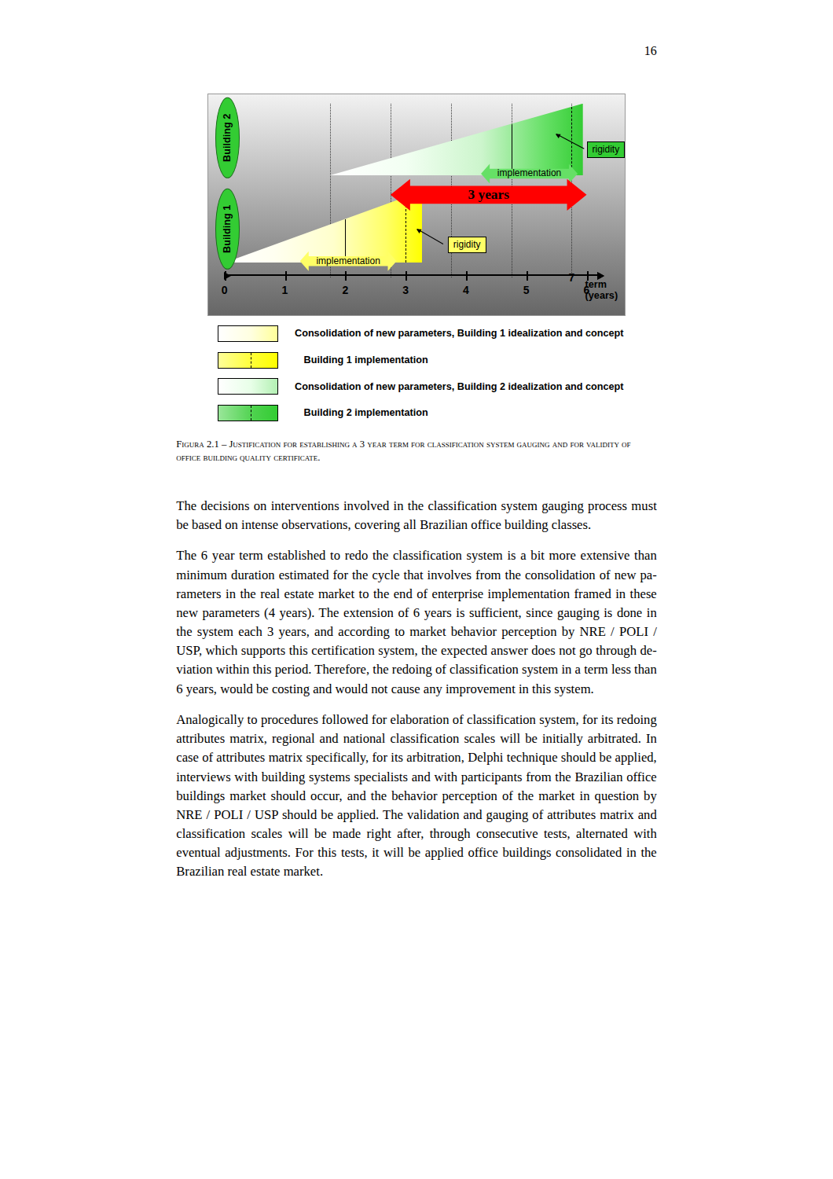16
Building 2
Building 1
rigidity
implementation
3 years
rigidity
implementation
0
1
2
3
4
5
6
7
term
(years)
Consolidation of new parameters, Building 1 idealization and concept
Building 1 implementation
Consolidation of new parameters, Building 2 idealization and concept
Building 2 implementation
Figura 2.1 – Justification for establishing a 3 year term for classification system gauging and for validity of office building quality certificate.
The decisions on interventions involved in the classification system gauging process must be based on intense observations, covering all Brazilian office building classes.
The 6 year term established to redo the classification system is a bit more extensive than minimum duration estimated for the cycle that involves from the consolidation of new parameters in the real estate market to the end of enterprise implementation framed in these new parameters (4 years). The extension of 6 years is sufficient, since gauging is done in the system each 3 years, and according to market behavior perception by NRE / POLI / USP, which supports this certification system, the expected answer does not go through deviation within this period. Therefore, the redoing of classification system in a term less than 6 years, would be costing and would not cause any improvement in this system.
Analogically to procedures followed for elaboration of classification system, for its redoing attributes matrix, regional and national classification scales will be initially arbitrated. In case of attributes matrix specifically, for its arbitration, Delphi technique should be applied, interviews with building systems specialists and with participants from the Brazilian office buildings market should occur, and the behavior perception of the market in question by NRE / POLI / USP should be applied. The validation and gauging of attributes matrix and classification scales will be made right after, through consecutive tests, alternated with eventual adjustments. For this tests, it will be applied office buildings consolidated in the Brazilian real estate market.